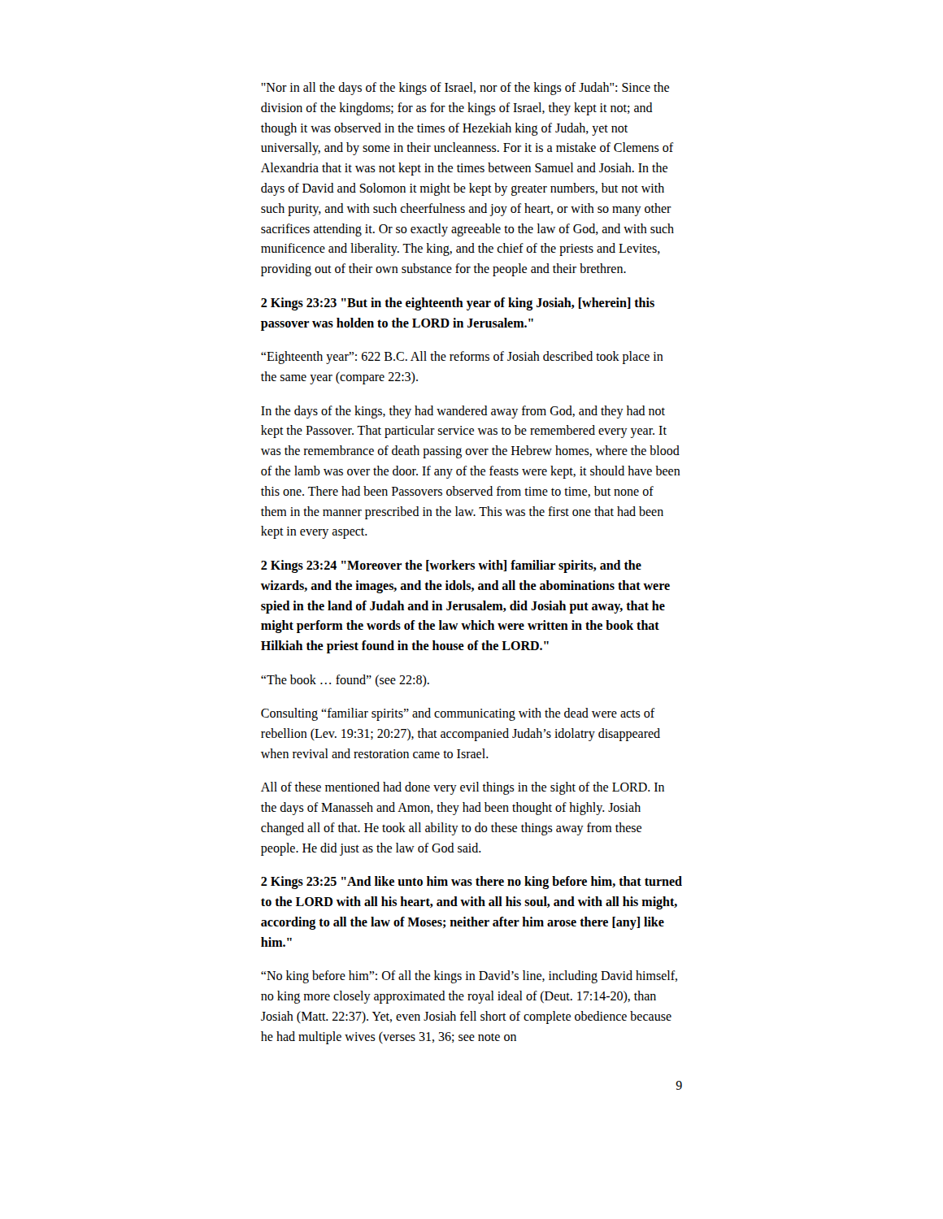"Nor in all the days of the kings of Israel, nor of the kings of Judah": Since the division of the kingdoms; for as for the kings of Israel, they kept it not; and though it was observed in the times of Hezekiah king of Judah, yet not universally, and by some in their uncleanness. For it is a mistake of Clemens of Alexandria that it was not kept in the times between Samuel and Josiah. In the days of David and Solomon it might be kept by greater numbers, but not with such purity, and with such cheerfulness and joy of heart, or with so many other sacrifices attending it. Or so exactly agreeable to the law of God, and with such munificence and liberality. The king, and the chief of the priests and Levites, providing out of their own substance for the people and their brethren.
2 Kings 23:23 "But in the eighteenth year of king Josiah, [wherein] this passover was holden to the LORD in Jerusalem."
“Eighteenth year”: 622 B.C. All the reforms of Josiah described took place in the same year (compare 22:3).
In the days of the kings, they had wandered away from God, and they had not kept the Passover. That particular service was to be remembered every year. It was the remembrance of death passing over the Hebrew homes, where the blood of the lamb was over the door. If any of the feasts were kept, it should have been this one. There had been Passovers observed from time to time, but none of them in the manner prescribed in the law. This was the first one that had been kept in every aspect.
2 Kings 23:24 "Moreover the [workers with] familiar spirits, and the wizards, and the images, and the idols, and all the abominations that were spied in the land of Judah and in Jerusalem, did Josiah put away, that he might perform the words of the law which were written in the book that Hilkiah the priest found in the house of the LORD."
“The book … found” (see 22:8).
Consulting “familiar spirits” and communicating with the dead were acts of rebellion (Lev. 19:31; 20:27), that accompanied Judah’s idolatry disappeared when revival and restoration came to Israel.
All of these mentioned had done very evil things in the sight of the LORD. In the days of Manasseh and Amon, they had been thought of highly. Josiah changed all of that. He took all ability to do these things away from these people. He did just as the law of God said.
2 Kings 23:25 "And like unto him was there no king before him, that turned to the LORD with all his heart, and with all his soul, and with all his might, according to all the law of Moses; neither after him arose there [any] like him."
“No king before him”: Of all the kings in David’s line, including David himself, no king more closely approximated the royal ideal of (Deut. 17:14-20), than Josiah (Matt. 22:37). Yet, even Josiah fell short of complete obedience because he had multiple wives (verses 31, 36; see note on
9